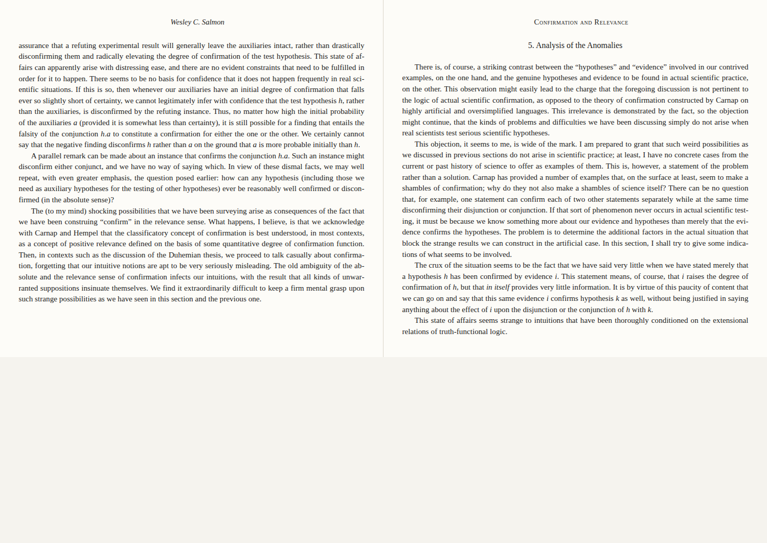Wesley C. Salmon
assurance that a refuting experimental result will generally leave the auxiliaries intact, rather than drastically disconfirming them and radically elevating the degree of confirmation of the test hypothesis. This state of affairs can apparently arise with distressing ease, and there are no evident constraints that need to be fulfilled in order for it to happen. There seems to be no basis for confidence that it does not happen frequently in real scientific situations. If this is so, then whenever our auxiliaries have an initial degree of confirmation that falls ever so slightly short of certainty, we cannot legitimately infer with confidence that the test hypothesis h, rather than the auxiliaries, is disconfirmed by the refuting instance. Thus, no matter how high the initial probability of the auxiliaries a (provided it is somewhat less than certainty), it is still possible for a finding that entails the falsity of the conjunction h.a to constitute a confirmation for either the one or the other. We certainly cannot say that the negative finding disconfirms h rather than a on the ground that a is more probable initially than h.
A parallel remark can be made about an instance that confirms the conjunction h.a. Such an instance might disconfirm either conjunct, and we have no way of saying which. In view of these dismal facts, we may well repeat, with even greater emphasis, the question posed earlier: how can any hypothesis (including those we need as auxiliary hypotheses for the testing of other hypotheses) ever be reasonably well confirmed or disconfirmed (in the absolute sense)?
The (to my mind) shocking possibilities that we have been surveying arise as consequences of the fact that we have been construing “confirm” in the relevance sense. What happens, I believe, is that we acknowledge with Carnap and Hempel that the classificatory concept of confirmation is best understood, in most contexts, as a concept of positive relevance defined on the basis of some quantitative degree of confirmation function. Then, in contexts such as the discussion of the Duhemian thesis, we proceed to talk casually about confirmation, forgetting that our intuitive notions are apt to be very seriously misleading. The old ambiguity of the absolute and the relevance sense of confirmation infects our intuitions, with the result that all kinds of unwarranted suppositions insinuate themselves. We find it extraordinarily difficult to keep a firm mental grasp upon such strange possibilities as we have seen in this section and the previous one.
Confirmation and Relevance
5. Analysis of the Anomalies
There is, of course, a striking contrast between the “hypotheses” and “evidence” involved in our contrived examples, on the one hand, and the genuine hypotheses and evidence to be found in actual scientific practice, on the other. This observation might easily lead to the charge that the foregoing discussion is not pertinent to the logic of actual scientific confirmation, as opposed to the theory of confirmation constructed by Carnap on highly artificial and oversimplified languages. This irrelevance is demonstrated by the fact, so the objection might continue, that the kinds of problems and difficulties we have been discussing simply do not arise when real scientists test serious scientific hypotheses.
This objection, it seems to me, is wide of the mark. I am prepared to grant that such weird possibilities as we discussed in previous sections do not arise in scientific practice; at least, I have no concrete cases from the current or past history of science to offer as examples of them. This is, however, a statement of the problem rather than a solution. Carnap has provided a number of examples that, on the surface at least, seem to make a shambles of confirmation; why do they not also make a shambles of science itself? There can be no question that, for example, one statement can confirm each of two other statements separately while at the same time disconfirming their disjunction or conjunction. If that sort of phenomenon never occurs in actual scientific testing, it must be because we know something more about our evidence and hypotheses than merely that the evidence confirms the hypotheses. The problem is to determine the additional factors in the actual situation that block the strange results we can construct in the artificial case. In this section, I shall try to give some indications of what seems to be involved.
The crux of the situation seems to be the fact that we have said very little when we have stated merely that a hypothesis h has been confirmed by evidence i. This statement means, of course, that i raises the degree of confirmation of h, but that in itself provides very little information. It is by virtue of this paucity of content that we can go on and say that this same evidence i confirms hypothesis k as well, without being justified in saying anything about the effect of i upon the disjunction or the conjunction of h with k.
This state of affairs seems strange to intuitions that have been thoroughly conditioned on the extensional relations of truth-functional logic.